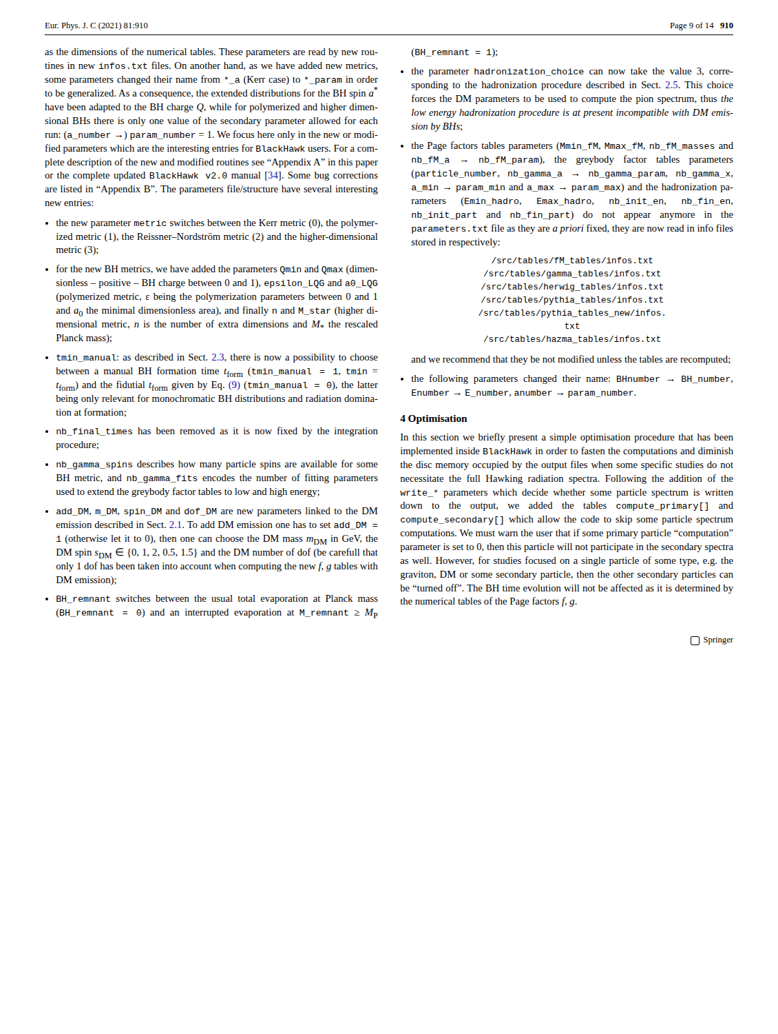Eur. Phys. J. C (2021) 81:910
Page 9 of 14 910
as the dimensions of the numerical tables. These parameters are read by new routines in new infos.txt files. On another hand, as we have added new metrics, some parameters changed their name from *_a (Kerr case) to *_param in order to be generalized. As a consequence, the extended distributions for the BH spin a* have been adapted to the BH charge Q, while for polymerized and higher dimensional BHs there is only one value of the secondary parameter allowed for each run: (a_number →) param_number = 1. We focus here only in the new or modified parameters which are the interesting entries for BlackHawk users. For a complete description of the new and modified routines see “Appendix A” in this paper or the complete updated BlackHawk v2.0 manual [34]. Some bug corrections are listed in “Appendix B”. The parameters file/structure have several interesting new entries:
the new parameter metric switches between the Kerr metric (0), the polymerized metric (1), the Reissner–Nordström metric (2) and the higher-dimensional metric (3);
for the new BH metrics, we have added the parameters Qmin and Qmax (dimensionless – positive – BH charge between 0 and 1), epsilon_LQG and a0_LQG (polymerized metric, ε being the polymerization parameters between 0 and 1 and a0 the minimal dimensionless area), and finally n and M_star (higher dimensional metric, n is the number of extra dimensions and M* the rescaled Planck mass);
tmin_manual: as described in Sect. 2.3, there is now a possibility to choose between a manual BH formation time tform (tmin_manual = 1, tmin = tform) and the fidutial tform given by Eq. (9) (tmin_manual = 0), the latter being only relevant for monochromatic BH distributions and radiation domination at formation;
nb_final_times has been removed as it is now fixed by the integration procedure;
nb_gamma_spins describes how many particle spins are available for some BH metric, and nb_gamma_fits encodes the number of fitting parameters used to extend the greybody factor tables to low and high energy;
add_DM, m_DM, spin_DM and dof_DM are new parameters linked to the DM emission described in Sect. 2.1. To add DM emission one has to set add_DM = 1 (otherwise let it to 0), then one can choose the DM mass mDM in GeV, the DM spin sDM ∈ {0, 1, 2, 0.5, 1.5} and the DM number of dof (be carefull that only 1 dof has been taken into account when computing the new f, g tables with DM emission);
BH_remnant switches between the usual total evaporation at Planck mass (BH_remnant = 0) and an interrupted evaporation at M_remnant ≥ MP (BH_remnant = 1);
the parameter hadronization_choice can now take the value 3, corresponding to the hadronization procedure described in Sect. 2.5. This choice forces the DM parameters to be used to compute the pion spectrum, thus the low energy hadronization procedure is at present incompatible with DM emission by BHs;
the Page factors tables parameters (Mmin_fM, Mmax_fM, nb_fM_masses and nb_fM_a → nb_fM_param), the greybody factor tables parameters (particle_number, nb_gamma_a → nb_gamma_param, nb_gamma_x, a_min → param_min and a_max → param_max) and the hadronization parameters (Emin_hadro, Emax_hadro, nb_init_en, nb_fin_en, nb_init_part and nb_fin_part) do not appear anymore in the parameters.txt file as they are a priori fixed, they are now read in info files stored in respectively:
/src/tables/fM_tables/infos.txt
/src/tables/gamma_tables/infos.txt
/src/tables/herwig_tables/infos.txt
/src/tables/pythia_tables/infos.txt
/src/tables/pythia_tables_new/infos.
txt
/src/tables/hazma_tables/infos.txt
and we recommend that they be not modified unless the tables are recomputed;
the following parameters changed their name: BHnumber → BH_number, Enumber → E_number, anumber → param_number.
4 Optimisation
In this section we briefly present a simple optimisation procedure that has been implemented inside BlackHawk in order to fasten the computations and diminish the disc memory occupied by the output files when some specific studies do not necessitate the full Hawking radiation spectra. Following the addition of the write_* parameters which decide whether some particle spectrum is written down to the output, we added the tables compute_primary[] and compute_secondary[] which allow the code to skip some particle spectrum computations. We must warn the user that if some primary particle “computation” parameter is set to 0, then this particle will not participate in the secondary spectra as well. However, for studies focused on a single particle of some type, e.g. the graviton, DM or some secondary particle, then the other secondary particles can be “turned off”. The BH time evolution will not be affected as it is determined by the numerical tables of the Page factors f, g.
Springer